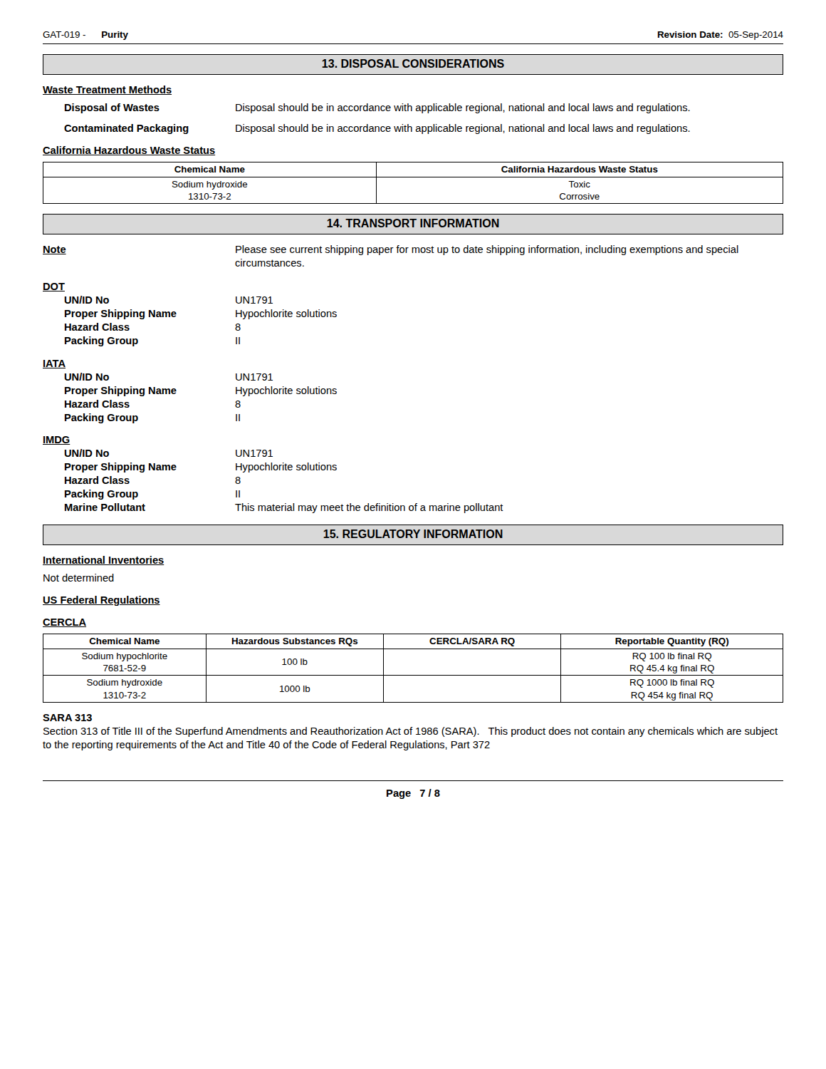GAT-019 - Purity
Revision Date: 05-Sep-2014
13. DISPOSAL CONSIDERATIONS
Waste Treatment Methods
Disposal of Wastes
Disposal should be in accordance with applicable regional, national and local laws and regulations.
Contaminated Packaging
Disposal should be in accordance with applicable regional, national and local laws and regulations.
California Hazardous Waste Status
| Chemical Name | California Hazardous Waste Status |
| --- | --- |
| Sodium hydroxide 1310-73-2 | Toxic Corrosive |
14. TRANSPORT INFORMATION
Note
Please see current shipping paper for most up to date shipping information, including exemptions and special circumstances.
DOT
UN/ID No
UN1791
Proper Shipping Name
Hypochlorite solutions
Hazard Class
8
Packing Group
II
IATA
UN/ID No
UN1791
Proper Shipping Name
Hypochlorite solutions
Hazard Class
8
Packing Group
II
IMDG
UN/ID No
UN1791
Proper Shipping Name
Hypochlorite solutions
Hazard Class
8
Packing Group
II
Marine Pollutant
This material may meet the definition of a marine pollutant
15. REGULATORY INFORMATION
International Inventories
Not determined
US Federal Regulations
CERCLA
| Chemical Name | Hazardous Substances RQs | CERCLA/SARA RQ | Reportable Quantity (RQ) |
| --- | --- | --- | --- |
| Sodium hypochlorite 7681-52-9 | 100 lb | | RQ 100 lb final RQ RQ 45.4 kg final RQ |
| Sodium hydroxide 1310-73-2 | 1000 lb | | RQ 1000 lb final RQ RQ 454 kg final RQ |
SARA 313
Section 313 of Title III of the Superfund Amendments and Reauthorization Act of 1986 (SARA). This product does not contain any chemicals which are subject to the reporting requirements of the Act and Title 40 of the Code of Federal Regulations, Part 372
Page 7 / 8